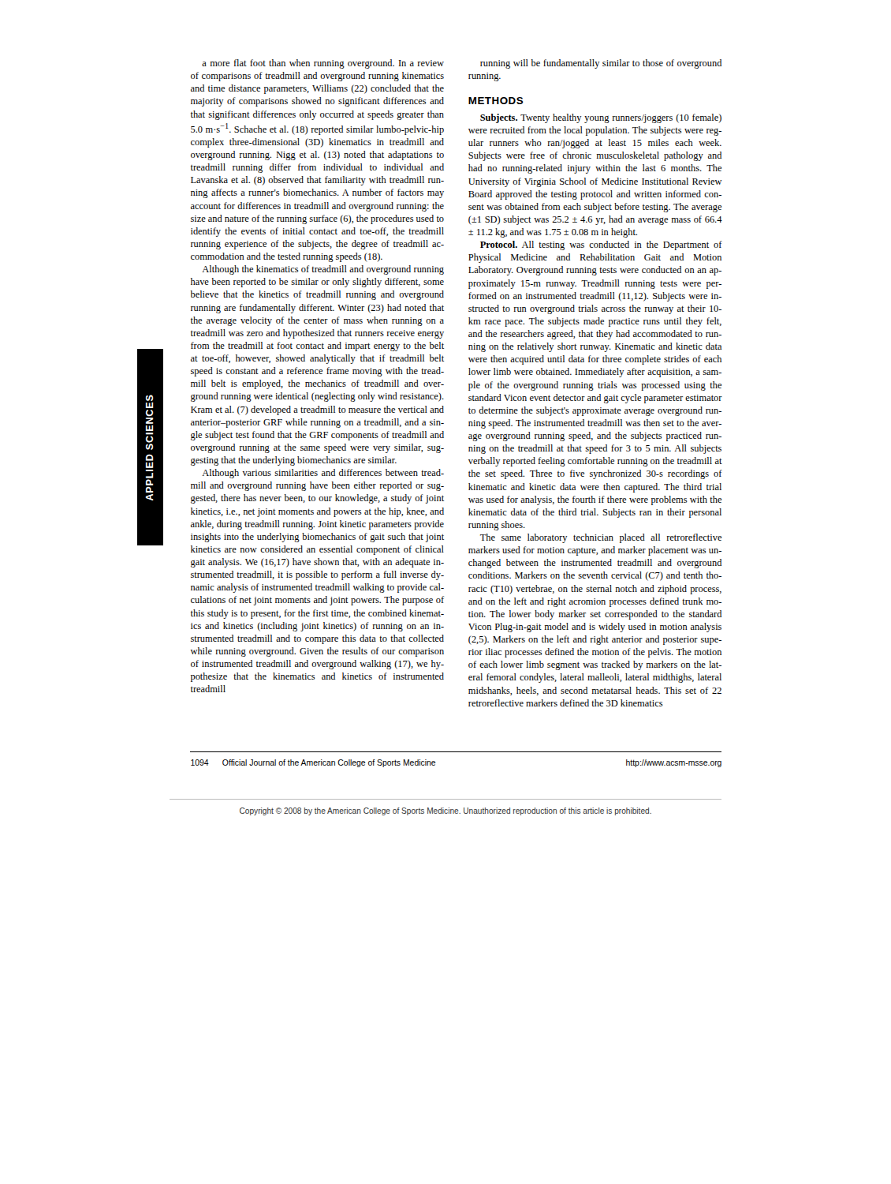APPLIED SCIENCES
a more flat foot than when running overground. In a review of comparisons of treadmill and overground running kinematics and time distance parameters, Williams (22) concluded that the majority of comparisons showed no significant differences and that significant differences only occurred at speeds greater than 5.0 m·s−1. Schache et al. (18) reported similar lumbo-pelvic-hip complex three-dimensional (3D) kinematics in treadmill and overground running. Nigg et al. (13) noted that adaptations to treadmill running differ from individual to individual and Lavanska et al. (8) observed that familiarity with treadmill running affects a runner's biomechanics. A number of factors may account for differences in treadmill and overground running: the size and nature of the running surface (6), the procedures used to identify the events of initial contact and toe-off, the treadmill running experience of the subjects, the degree of treadmill accommodation and the tested running speeds (18).
Although the kinematics of treadmill and overground running have been reported to be similar or only slightly different, some believe that the kinetics of treadmill running and overground running are fundamentally different. Winter (23) had noted that the average velocity of the center of mass when running on a treadmill was zero and hypothesized that runners receive energy from the treadmill at foot contact and impart energy to the belt at toe-off, however, showed analytically that if treadmill belt speed is constant and a reference frame moving with the treadmill belt is employed, the mechanics of treadmill and overground running were identical (neglecting only wind resistance). Kram et al. (7) developed a treadmill to measure the vertical and anterior–posterior GRF while running on a treadmill, and a single subject test found that the GRF components of treadmill and overground running at the same speed were very similar, suggesting that the underlying biomechanics are similar.
Although various similarities and differences between treadmill and overground running have been either reported or suggested, there has never been, to our knowledge, a study of joint kinetics, i.e., net joint moments and powers at the hip, knee, and ankle, during treadmill running. Joint kinetic parameters provide insights into the underlying biomechanics of gait such that joint kinetics are now considered an essential component of clinical gait analysis. We (16,17) have shown that, with an adequate instrumented treadmill, it is possible to perform a full inverse dynamic analysis of instrumented treadmill walking to provide calculations of net joint moments and joint powers. The purpose of this study is to present, for the first time, the combined kinematics and kinetics (including joint kinetics) of running on an instrumented treadmill and to compare this data to that collected while running overground. Given the results of our comparison of instrumented treadmill and overground walking (17), we hypothesize that the kinematics and kinetics of instrumented treadmill
running will be fundamentally similar to those of overground running.
METHODS
Subjects. Twenty healthy young runners/joggers (10 female) were recruited from the local population. The subjects were regular runners who ran/jogged at least 15 miles each week. Subjects were free of chronic musculoskeletal pathology and had no running-related injury within the last 6 months. The University of Virginia School of Medicine Institutional Review Board approved the testing protocol and written informed consent was obtained from each subject before testing. The average (±1 SD) subject was 25.2 ± 4.6 yr, had an average mass of 66.4 ± 11.2 kg, and was 1.75 ± 0.08 m in height.
Protocol. All testing was conducted in the Department of Physical Medicine and Rehabilitation Gait and Motion Laboratory. Overground running tests were conducted on an approximately 15-m runway. Treadmill running tests were performed on an instrumented treadmill (11,12). Subjects were instructed to run overground trials across the runway at their 10-km race pace. The subjects made practice runs until they felt, and the researchers agreed, that they had accommodated to running on the relatively short runway. Kinematic and kinetic data were then acquired until data for three complete strides of each lower limb were obtained. Immediately after acquisition, a sample of the overground running trials was processed using the standard Vicon event detector and gait cycle parameter estimator to determine the subject's approximate average overground running speed. The instrumented treadmill was then set to the average overground running speed, and the subjects practiced running on the treadmill at that speed for 3 to 5 min. All subjects verbally reported feeling comfortable running on the treadmill at the set speed. Three to five synchronized 30-s recordings of kinematic and kinetic data were then captured. The third trial was used for analysis, the fourth if there were problems with the kinematic data of the third trial. Subjects ran in their personal running shoes.
The same laboratory technician placed all retroreflective markers used for motion capture, and marker placement was unchanged between the instrumented treadmill and overground conditions. Markers on the seventh cervical (C7) and tenth thoracic (T10) vertebrae, on the sternal notch and ziphoid process, and on the left and right acromion processes defined trunk motion. The lower body marker set corresponded to the standard Vicon Plug-in-gait model and is widely used in motion analysis (2,5). Markers on the left and right anterior and posterior superior iliac processes defined the motion of the pelvis. The motion of each lower limb segment was tracked by markers on the lateral femoral condyles, lateral malleoli, lateral midthighs, lateral midshanks, heels, and second metatarsal heads. This set of 22 retroreflective markers defined the 3D kinematics
1094 Official Journal of the American College of Sports Medicine
http://www.acsm-msse.org
Copyright © 2008 by the American College of Sports Medicine. Unauthorized reproduction of this article is prohibited.